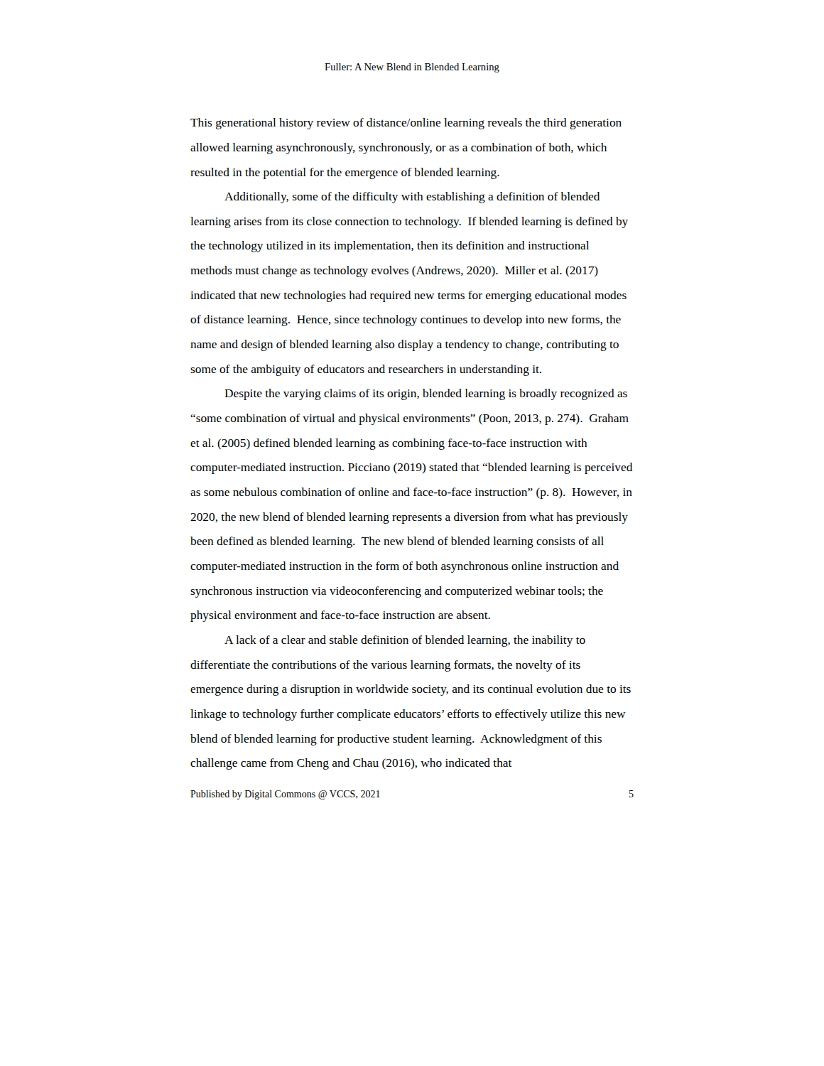Fuller: A New Blend in Blended Learning
This generational history review of distance/online learning reveals the third generation allowed learning asynchronously, synchronously, or as a combination of both, which resulted in the potential for the emergence of blended learning.
Additionally, some of the difficulty with establishing a definition of blended learning arises from its close connection to technology. If blended learning is defined by the technology utilized in its implementation, then its definition and instructional methods must change as technology evolves (Andrews, 2020). Miller et al. (2017) indicated that new technologies had required new terms for emerging educational modes of distance learning. Hence, since technology continues to develop into new forms, the name and design of blended learning also display a tendency to change, contributing to some of the ambiguity of educators and researchers in understanding it.
Despite the varying claims of its origin, blended learning is broadly recognized as “some combination of virtual and physical environments” (Poon, 2013, p. 274). Graham et al. (2005) defined blended learning as combining face-to-face instruction with computer-mediated instruction. Picciano (2019) stated that “blended learning is perceived as some nebulous combination of online and face-to-face instruction” (p. 8). However, in 2020, the new blend of blended learning represents a diversion from what has previously been defined as blended learning. The new blend of blended learning consists of all computer-mediated instruction in the form of both asynchronous online instruction and synchronous instruction via videoconferencing and computerized webinar tools; the physical environment and face-to-face instruction are absent.
A lack of a clear and stable definition of blended learning, the inability to differentiate the contributions of the various learning formats, the novelty of its emergence during a disruption in worldwide society, and its continual evolution due to its linkage to technology further complicate educators’ efforts to effectively utilize this new blend of blended learning for productive student learning. Acknowledgment of this challenge came from Cheng and Chau (2016), who indicated that
Published by Digital Commons @ VCCS, 2021 5